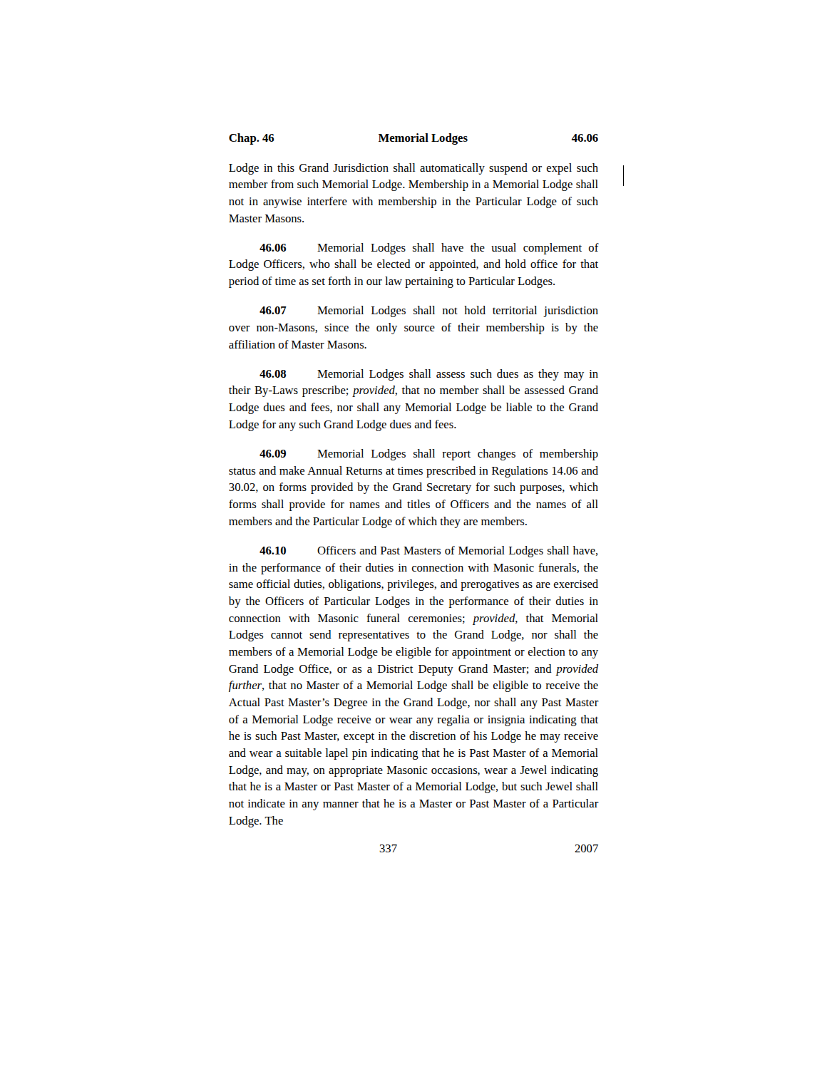Chap. 46 Memorial Lodges 46.06
Lodge in this Grand Jurisdiction shall automatically suspend or expel such member from such Memorial Lodge. Membership in a Memorial Lodge shall not in anywise interfere with membership in the Particular Lodge of such Master Masons.
46.06 Memorial Lodges shall have the usual complement of Lodge Officers, who shall be elected or appointed, and hold office for that period of time as set forth in our law pertaining to Particular Lodges.
46.07 Memorial Lodges shall not hold territorial jurisdiction over non-Masons, since the only source of their membership is by the affiliation of Master Masons.
46.08 Memorial Lodges shall assess such dues as they may in their By-Laws prescribe; provided, that no member shall be assessed Grand Lodge dues and fees, nor shall any Memorial Lodge be liable to the Grand Lodge for any such Grand Lodge dues and fees.
46.09 Memorial Lodges shall report changes of membership status and make Annual Returns at times prescribed in Regulations 14.06 and 30.02, on forms provided by the Grand Secretary for such purposes, which forms shall provide for names and titles of Officers and the names of all members and the Particular Lodge of which they are members.
46.10 Officers and Past Masters of Memorial Lodges shall have, in the performance of their duties in connection with Masonic funerals, the same official duties, obligations, privileges, and prerogatives as are exercised by the Officers of Particular Lodges in the performance of their duties in connection with Masonic funeral ceremonies; provided, that Memorial Lodges cannot send representatives to the Grand Lodge, nor shall the members of a Memorial Lodge be eligible for appointment or election to any Grand Lodge Office, or as a District Deputy Grand Master; and provided further, that no Master of a Memorial Lodge shall be eligible to receive the Actual Past Master’s Degree in the Grand Lodge, nor shall any Past Master of a Memorial Lodge receive or wear any regalia or insignia indicating that he is such Past Master, except in the discretion of his Lodge he may receive and wear a suitable lapel pin indicating that he is Past Master of a Memorial Lodge, and may, on appropriate Masonic occasions, wear a Jewel indicating that he is a Master or Past Master of a Memorial Lodge, but such Jewel shall not indicate in any manner that he is a Master or Past Master of a Particular Lodge. The
337 2007